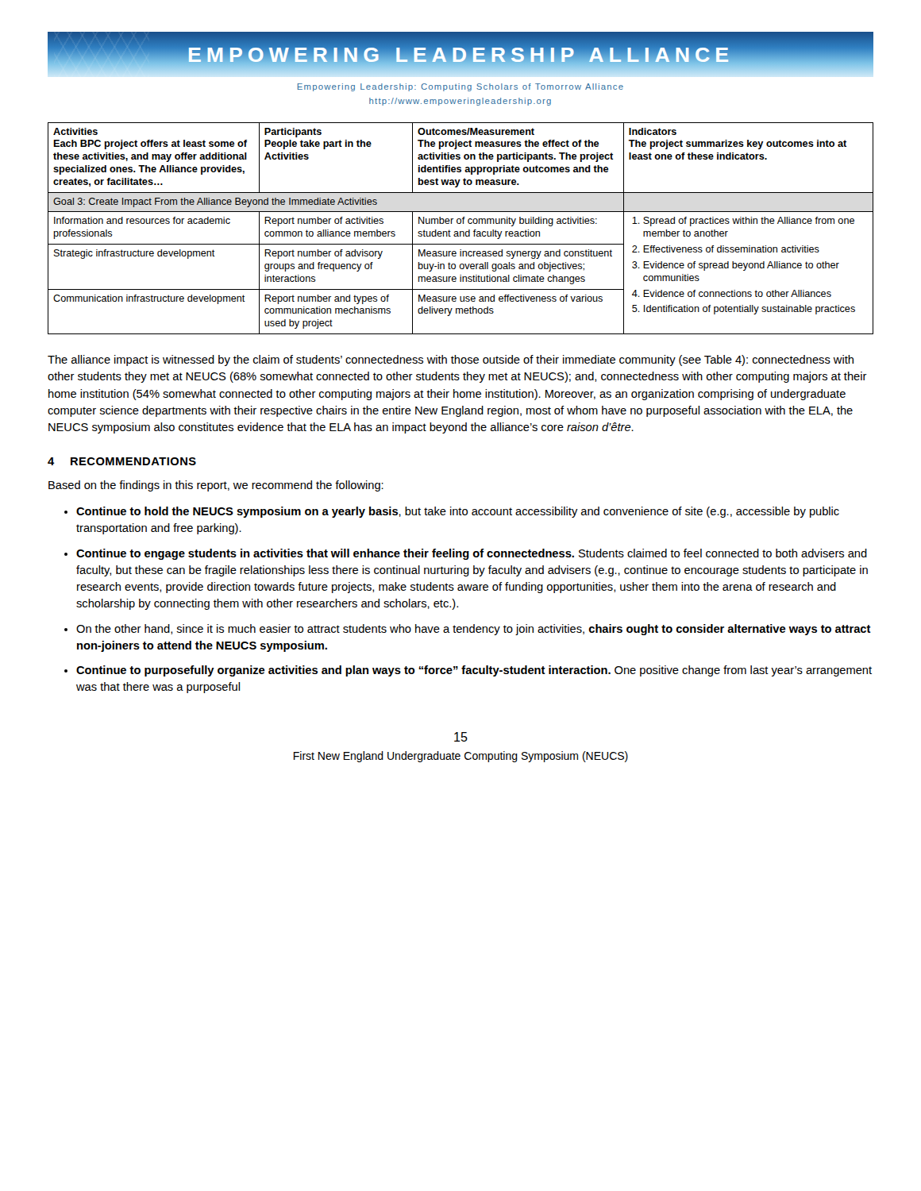Empowering Leadership Alliance
Empowering Leadership: Computing Scholars of Tomorrow Alliance http://www.empoweringleadership.org
| Activities Each BPC project offers at least some of these activities, and may offer additional specialized ones. The Alliance provides, creates, or facilitates… | Participants People take part in the Activities | Outcomes/Measurement The project measures the effect of the activities on the participants. The project identifies appropriate outcomes and the best way to measure. | Indicators The project summarizes key outcomes into at least one of these indicators. |
| --- | --- | --- | --- |
| Goal 3: Create Impact From the Alliance Beyond the Immediate Activities | |
| Information and resources for academic professionals | Report number of activities common to alliance members | Number of community building activities: student and faculty reaction | Spread of practices within the Alliance from one member to another Effectiveness of dissemination activities Evidence of spread beyond Alliance to other communities Evidence of connections to other Alliances Identification of potentially sustainable practices |
| Strategic infrastructure development | Report number of advisory groups and frequency of interactions | Measure increased synergy and constituent buy-in to overall goals and objectives; measure institutional climate changes |
| Communication infrastructure development | Report number and types of communication mechanisms used by project | Measure use and effectiveness of various delivery methods |
The alliance impact is witnessed by the claim of students’ connectedness with those outside of their immediate community (see Table 4): connectedness with other students they met at NEUCS (68% somewhat connected to other students they met at NEUCS); and, connectedness with other computing majors at their home institution (54% somewhat connected to other computing majors at their home institution). Moreover, as an organization comprising of undergraduate computer science departments with their respective chairs in the entire New England region, most of whom have no purposeful association with the ELA, the NEUCS symposium also constitutes evidence that the ELA has an impact beyond the alliance’s core raison d’être.
4 RECOMMENDATIONS
Based on the findings in this report, we recommend the following:
Continue to hold the NEUCS symposium on a yearly basis, but take into account accessibility and convenience of site (e.g., accessible by public transportation and free parking).
Continue to engage students in activities that will enhance their feeling of connectedness. Students claimed to feel connected to both advisers and faculty, but these can be fragile relationships less there is continual nurturing by faculty and advisers (e.g., continue to encourage students to participate in research events, provide direction towards future projects, make students aware of funding opportunities, usher them into the arena of research and scholarship by connecting them with other researchers and scholars, etc.).
On the other hand, since it is much easier to attract students who have a tendency to join activities, chairs ought to consider alternative ways to attract non-joiners to attend the NEUCS symposium.
Continue to purposefully organize activities and plan ways to “force” faculty-student interaction. One positive change from last year’s arrangement was that there was a purposeful
15
First New England Undergraduate Computing Symposium (NEUCS)